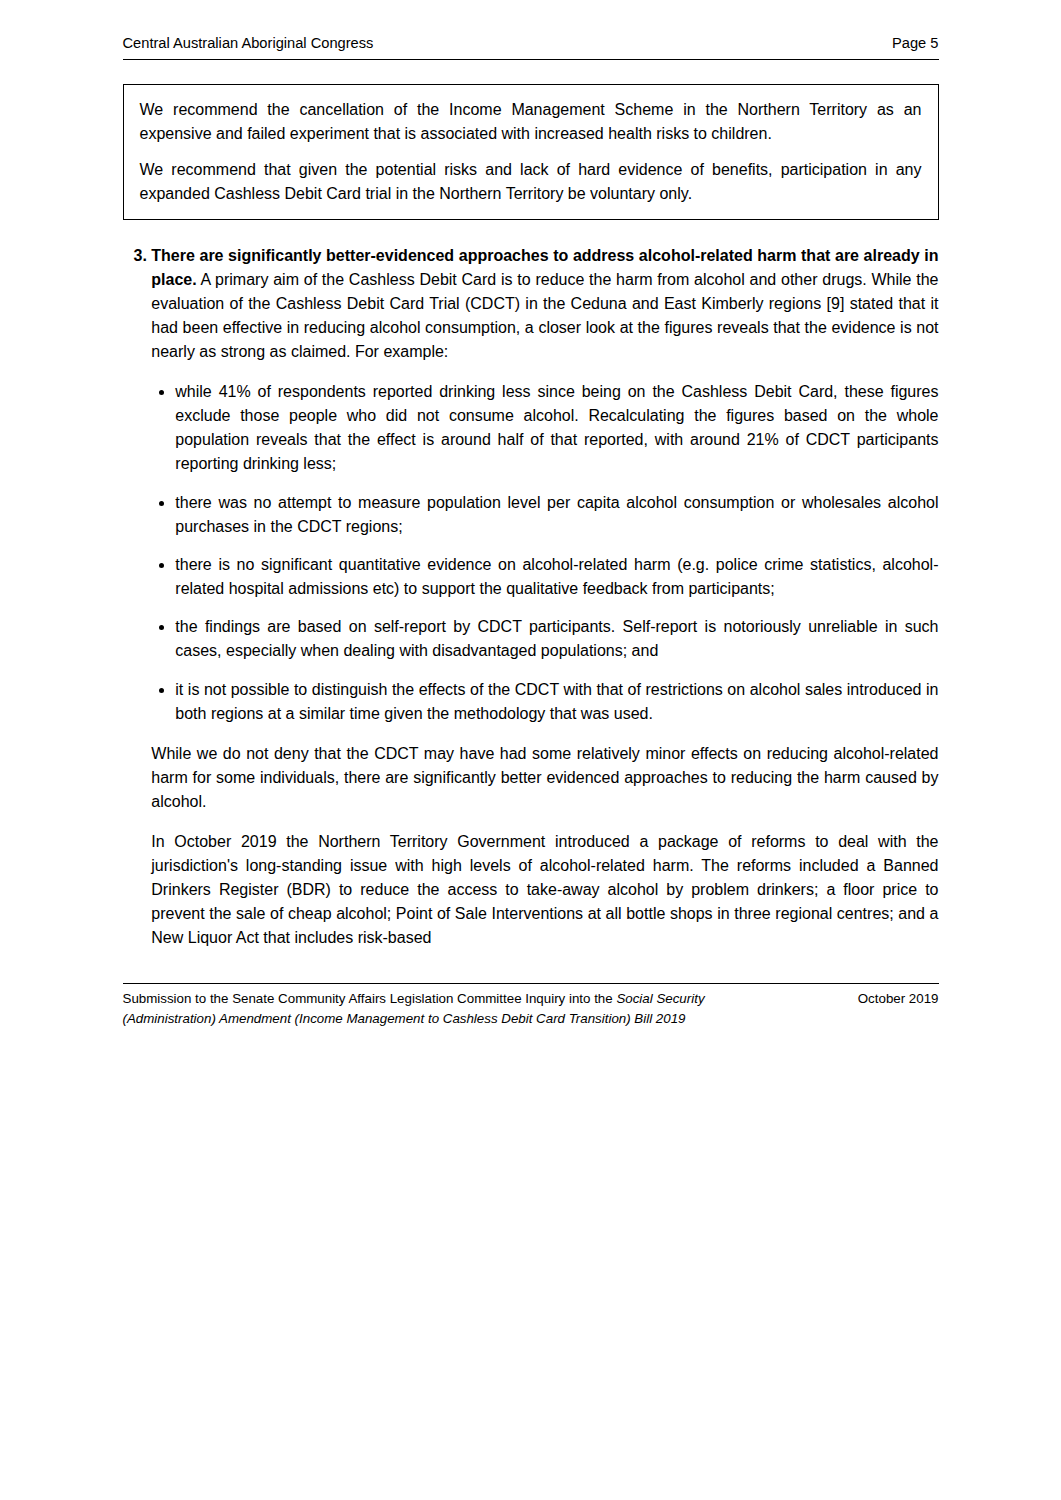Central Australian Aboriginal Congress Page 5
We recommend the cancellation of the Income Management Scheme in the Northern Territory as an expensive and failed experiment that is associated with increased health risks to children.
We recommend that given the potential risks and lack of hard evidence of benefits, participation in any expanded Cashless Debit Card trial in the Northern Territory be voluntary only.
There are significantly better-evidenced approaches to address alcohol-related harm that are already in place. A primary aim of the Cashless Debit Card is to reduce the harm from alcohol and other drugs. While the evaluation of the Cashless Debit Card Trial (CDCT) in the Ceduna and East Kimberly regions [9] stated that it had been effective in reducing alcohol consumption, a closer look at the figures reveals that the evidence is not nearly as strong as claimed. For example:
while 41% of respondents reported drinking less since being on the Cashless Debit Card, these figures exclude those people who did not consume alcohol. Recalculating the figures based on the whole population reveals that the effect is around half of that reported, with around 21% of CDCT participants reporting drinking less;
there was no attempt to measure population level per capita alcohol consumption or wholesales alcohol purchases in the CDCT regions;
there is no significant quantitative evidence on alcohol-related harm (e.g. police crime statistics, alcohol-related hospital admissions etc) to support the qualitative feedback from participants;
the findings are based on self-report by CDCT participants. Self-report is notoriously unreliable in such cases, especially when dealing with disadvantaged populations; and
it is not possible to distinguish the effects of the CDCT with that of restrictions on alcohol sales introduced in both regions at a similar time given the methodology that was used.
While we do not deny that the CDCT may have had some relatively minor effects on reducing alcohol-related harm for some individuals, there are significantly better evidenced approaches to reducing the harm caused by alcohol.
In October 2019 the Northern Territory Government introduced a package of reforms to deal with the jurisdiction's long-standing issue with high levels of alcohol-related harm. The reforms included a Banned Drinkers Register (BDR) to reduce the access to take-away alcohol by problem drinkers; a floor price to prevent the sale of cheap alcohol; Point of Sale Interventions at all bottle shops in three regional centres; and a New Liquor Act that includes risk-based
Submission to the Senate Community Affairs Legislation Committee Inquiry into the Social Security (Administration) Amendment (Income Management to Cashless Debit Card Transition) Bill 2019 October 2019